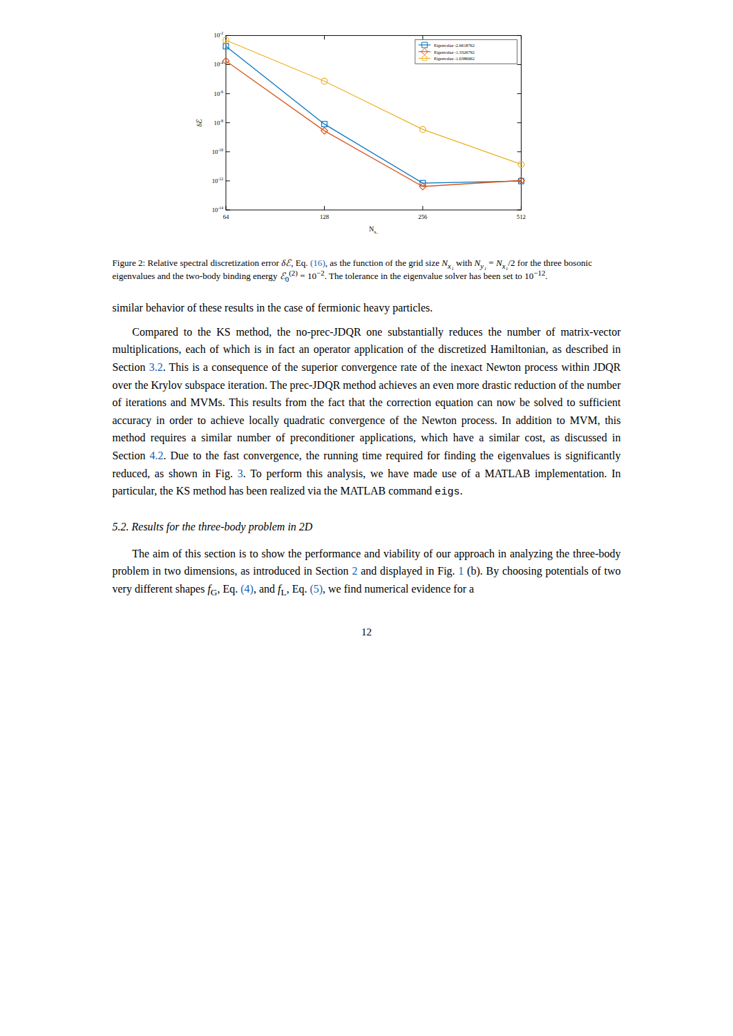10-2 10-4 10-6 10-8 10-10 10-12 10-14 64 128 256 512 Nx₁ δℰ Eigenvalue -2.6618762 Eigenvalue -1.3326792 Eigenvalue -1.0386062
Figure 2: Relative spectral discretization error δℰ, Eq. (16), as the function of the grid size Nx₁ with Ny₁ = Nx₁/2 for the three bosonic eigenvalues and the two-body binding energy ℰ0(2) = 10−2. The tolerance in the eigenvalue solver has been set to 10−12.
similar behavior of these results in the case of fermionic heavy particles.
Compared to the KS method, the no-prec-JDQR one substantially reduces the number of matrix-vector multiplications, each of which is in fact an operator application of the discretized Hamiltonian, as described in Section 3.2. This is a consequence of the superior convergence rate of the inexact Newton process within JDQR over the Krylov subspace iteration. The prec-JDQR method achieves an even more drastic reduction of the number of iterations and MVMs. This results from the fact that the correction equation can now be solved to sufficient accuracy in order to achieve locally quadratic convergence of the Newton process. In addition to MVM, this method requires a similar number of preconditioner applications, which have a similar cost, as discussed in Section 4.2. Due to the fast convergence, the running time required for finding the eigenvalues is significantly reduced, as shown in Fig. 3. To perform this analysis, we have made use of a MATLAB implementation. In particular, the KS method has been realized via the MATLAB command eigs.
5.2. Results for the three-body problem in 2D
The aim of this section is to show the performance and viability of our approach in analyzing the three-body problem in two dimensions, as introduced in Section 2 and displayed in Fig. 1 (b). By choosing potentials of two very different shapes fG, Eq. (4), and fL, Eq. (5), we find numerical evidence for a
12